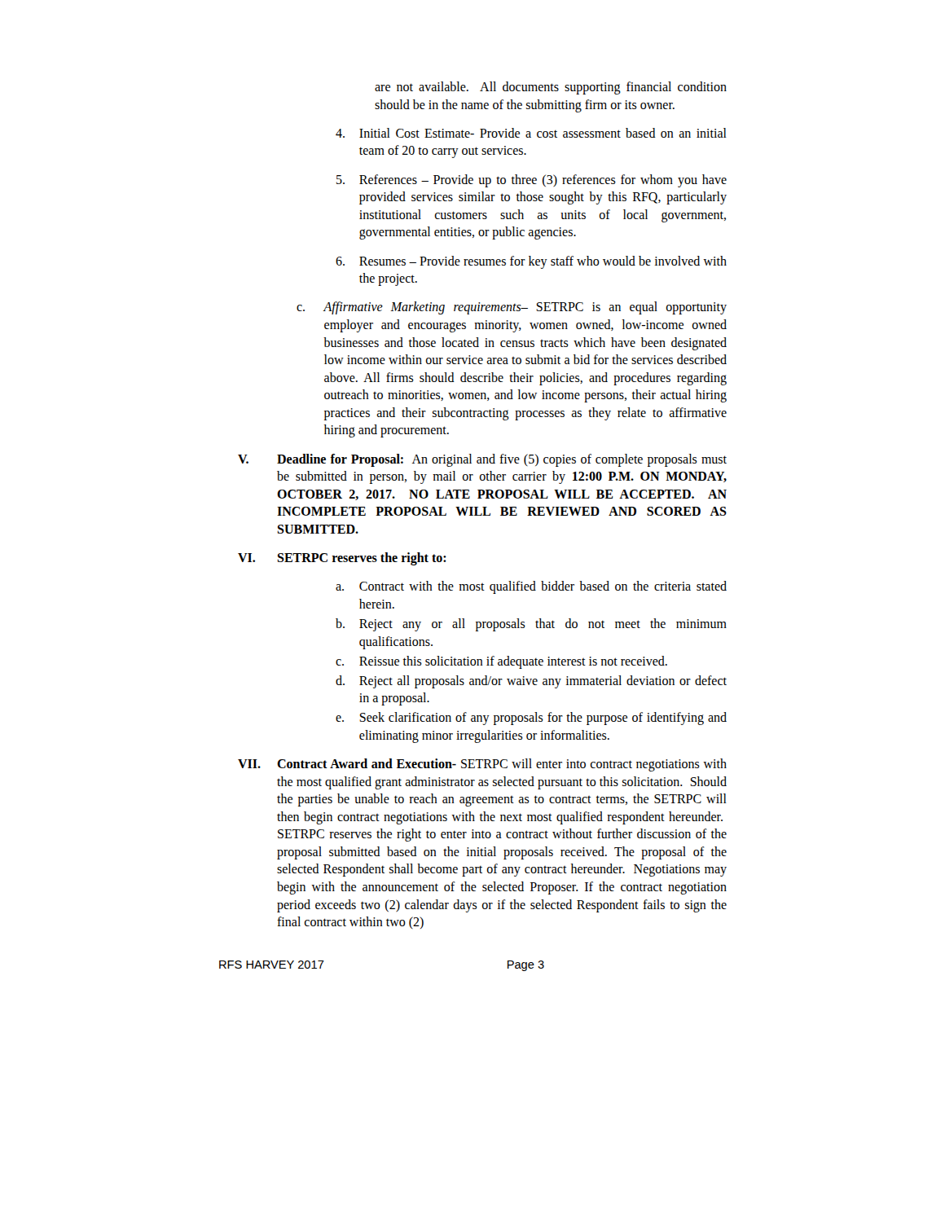are not available. All documents supporting financial condition should be in the name of the submitting firm or its owner.
| 4. | Initial Cost Estimate- Provide a cost assessment based on an initial team of 20 to carry out services. |
| 5. | References – Provide up to three (3) references for whom you have provided services similar to those sought by this RFQ, particularly institutional customers such as units of local government, governmental entities, or public agencies. |
| 6. | Resumes – Provide resumes for key staff who would be involved with the project. |
| c. | Affirmative Marketing requirements – SETRPC is an equal opportunity employer and encourages minority, women owned, low-income owned businesses and those located in census tracts which have been designated low income within our service area to submit a bid for the services described above. All firms should describe their policies, and procedures regarding outreach to minorities, women, and low income persons, their actual hiring practices and their subcontracting processes as they relate to affirmative hiring and procurement. |
| V. | Deadline for Proposal: An original and five (5) copies of complete proposals must be submitted in person, by mail or other carrier by 12:00 P.M. ON MONDAY, OCTOBER 2, 2017. NO LATE PROPOSAL WILL BE ACCEPTED. AN INCOMPLETE PROPOSAL WILL BE REVIEWED AND SCORED AS SUBMITTED. |
| VI. | SETRPC reserves the right to: |
| a. | Contract with the most qualified bidder based on the criteria stated herein. |
| b. | Reject any or all proposals that do not meet the minimum qualifications. |
| c. | Reissue this solicitation if adequate interest is not received. |
| d. | Reject all proposals and/or waive any immaterial deviation or defect in a proposal. |
| e. | Seek clarification of any proposals for the purpose of identifying and eliminating minor irregularities or informalities. |
| VII. | Contract Award and Execution- SETRPC will enter into contract negotiations with the most qualified grant administrator as selected pursuant to this solicitation. Should the parties be unable to reach an agreement as to contract terms, the SETRPC will then begin contract negotiations with the next most qualified respondent hereunder. SETRPC reserves the right to enter into a contract without further discussion of the proposal submitted based on the initial proposals received. The proposal of the selected Respondent shall become part of any contract hereunder. Negotiations may begin with the announcement of the selected Proposer. If the contract negotiation period exceeds two (2) calendar days or if the selected Respondent fails to sign the final contract within two (2) |
RFS HARVEY 2017
Page 3